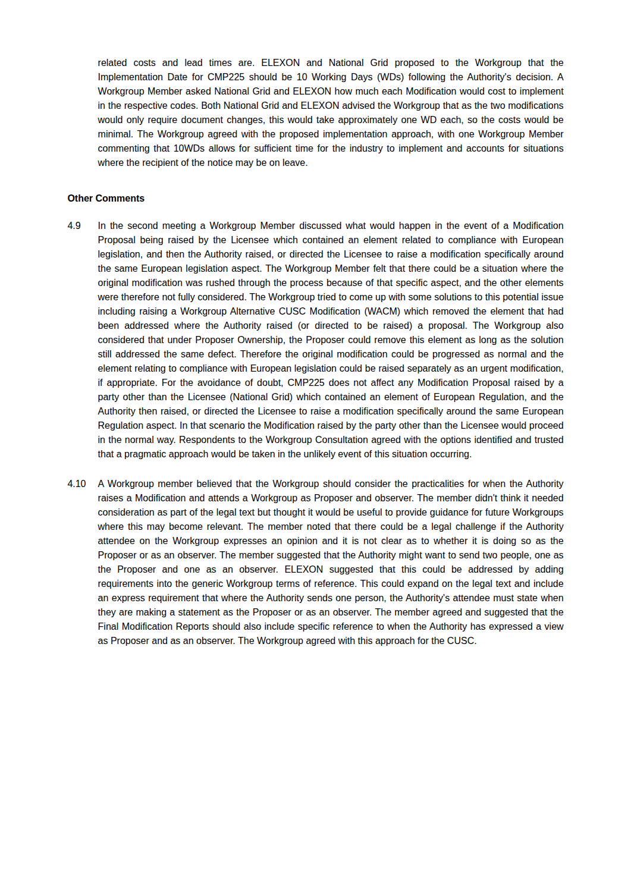related costs and lead times are. ELEXON and National Grid proposed to the Workgroup that the Implementation Date for CMP225 should be 10 Working Days (WDs) following the Authority's decision. A Workgroup Member asked National Grid and ELEXON how much each Modification would cost to implement in the respective codes. Both National Grid and ELEXON advised the Workgroup that as the two modifications would only require document changes, this would take approximately one WD each, so the costs would be minimal. The Workgroup agreed with the proposed implementation approach, with one Workgroup Member commenting that 10WDs allows for sufficient time for the industry to implement and accounts for situations where the recipient of the notice may be on leave.
Other Comments
4.9
In the second meeting a Workgroup Member discussed what would happen in the event of a Modification Proposal being raised by the Licensee which contained an element related to compliance with European legislation, and then the Authority raised, or directed the Licensee to raise a modification specifically around the same European legislation aspect. The Workgroup Member felt that there could be a situation where the original modification was rushed through the process because of that specific aspect, and the other elements were therefore not fully considered. The Workgroup tried to come up with some solutions to this potential issue including raising a Workgroup Alternative CUSC Modification (WACM) which removed the element that had been addressed where the Authority raised (or directed to be raised) a proposal. The Workgroup also considered that under Proposer Ownership, the Proposer could remove this element as long as the solution still addressed the same defect. Therefore the original modification could be progressed as normal and the element relating to compliance with European legislation could be raised separately as an urgent modification, if appropriate. For the avoidance of doubt, CMP225 does not affect any Modification Proposal raised by a party other than the Licensee (National Grid) which contained an element of European Regulation, and the Authority then raised, or directed the Licensee to raise a modification specifically around the same European Regulation aspect. In that scenario the Modification raised by the party other than the Licensee would proceed in the normal way. Respondents to the Workgroup Consultation agreed with the options identified and trusted that a pragmatic approach would be taken in the unlikely event of this situation occurring.
4.10
A Workgroup member believed that the Workgroup should consider the practicalities for when the Authority raises a Modification and attends a Workgroup as Proposer and observer. The member didn't think it needed consideration as part of the legal text but thought it would be useful to provide guidance for future Workgroups where this may become relevant. The member noted that there could be a legal challenge if the Authority attendee on the Workgroup expresses an opinion and it is not clear as to whether it is doing so as the Proposer or as an observer. The member suggested that the Authority might want to send two people, one as the Proposer and one as an observer. ELEXON suggested that this could be addressed by adding requirements into the generic Workgroup terms of reference. This could expand on the legal text and include an express requirement that where the Authority sends one person, the Authority's attendee must state when they are making a statement as the Proposer or as an observer. The member agreed and suggested that the Final Modification Reports should also include specific reference to when the Authority has expressed a view as Proposer and as an observer. The Workgroup agreed with this approach for the CUSC.